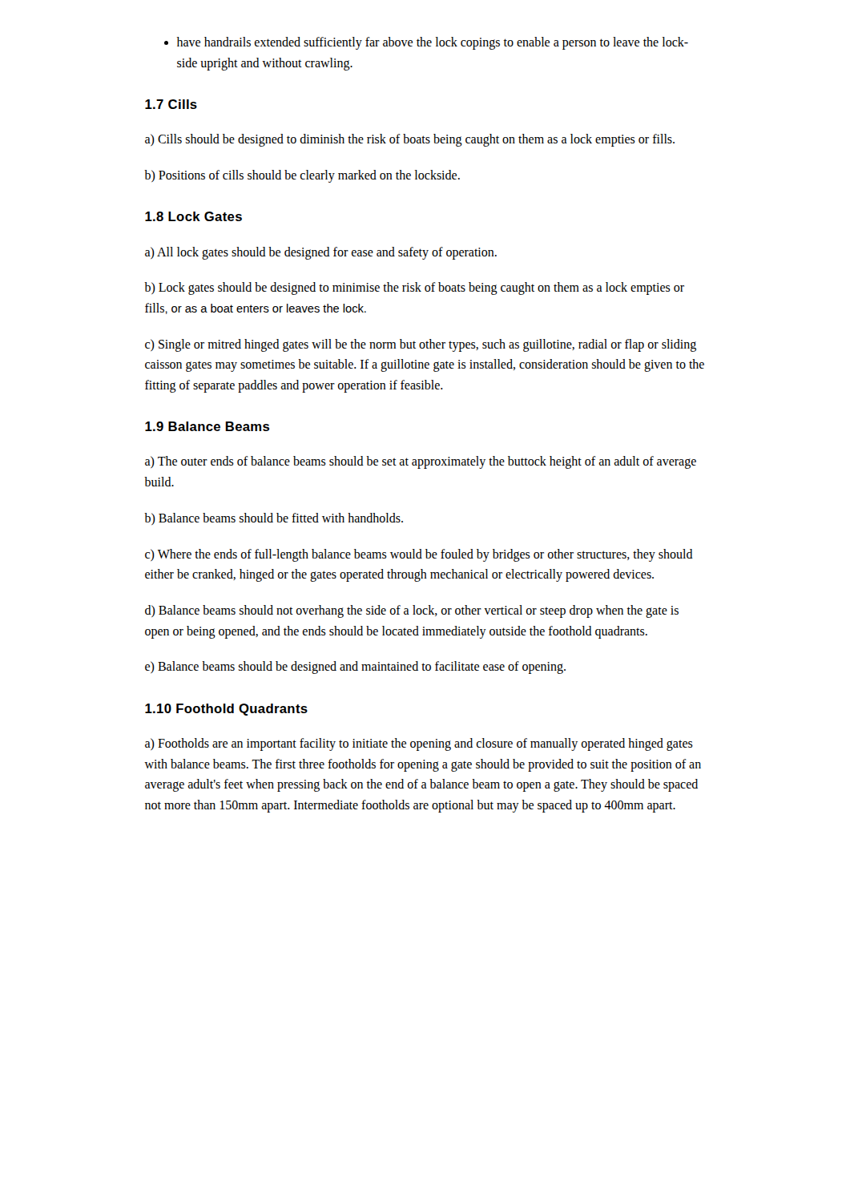have handrails extended sufficiently far above the lock copings to enable a person to leave the lock-side upright and without crawling.
1.7 Cills
a) Cills should be designed to diminish the risk of boats being caught on them as a lock empties or fills.
b) Positions of cills should be clearly marked on the lockside.
1.8 Lock Gates
a) All lock gates should be designed for ease and safety of operation.
b) Lock gates should be designed to minimise the risk of boats being caught on them as a lock empties or fills, or as a boat enters or leaves the lock.
c) Single or mitred hinged gates will be the norm but other types, such as guillotine, radial or flap or sliding caisson gates may sometimes be suitable. If a guillotine gate is installed, consideration should be given to the fitting of separate paddles and power operation if feasible.
1.9 Balance Beams
a) The outer ends of balance beams should be set at approximately the buttock height of an adult of average build.
b) Balance beams should be fitted with handholds.
c) Where the ends of full-length balance beams would be fouled by bridges or other structures, they should either be cranked, hinged or the gates operated through mechanical or electrically powered devices.
d) Balance beams should not overhang the side of a lock, or other vertical or steep drop when the gate is open or being opened, and the ends should be located immediately outside the foothold quadrants.
e) Balance beams should be designed and maintained to facilitate ease of opening.
1.10 Foothold Quadrants
a) Footholds are an important facility to initiate the opening and closure of manually operated hinged gates with balance beams. The first three footholds for opening a gate should be provided to suit the position of an average adult's feet when pressing back on the end of a balance beam to open a gate. They should be spaced not more than 150mm apart. Intermediate footholds are optional but may be spaced up to 400mm apart.